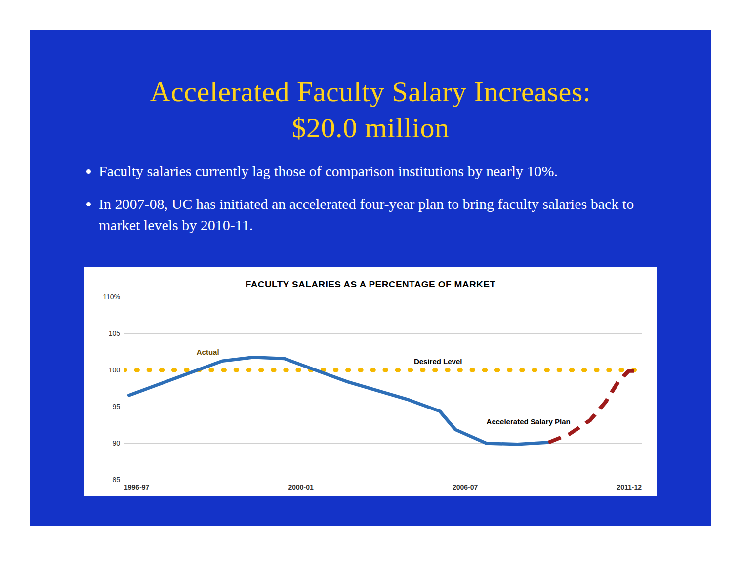Accelerated Faculty Salary Increases:
$20.0 million
Faculty salaries currently lag those of comparison institutions by nearly 10%.
In 2007-08, UC has initiated an accelerated four-year plan to bring faculty salaries back to market levels by 2010-11.
FACULTY SALARIES AS A PERCENTAGE OF MARKET
110%
105
100
95
90
85
Actual
Desired Level
Accelerated Salary Plan
1996-97 2000-01 2006-07 2011-12